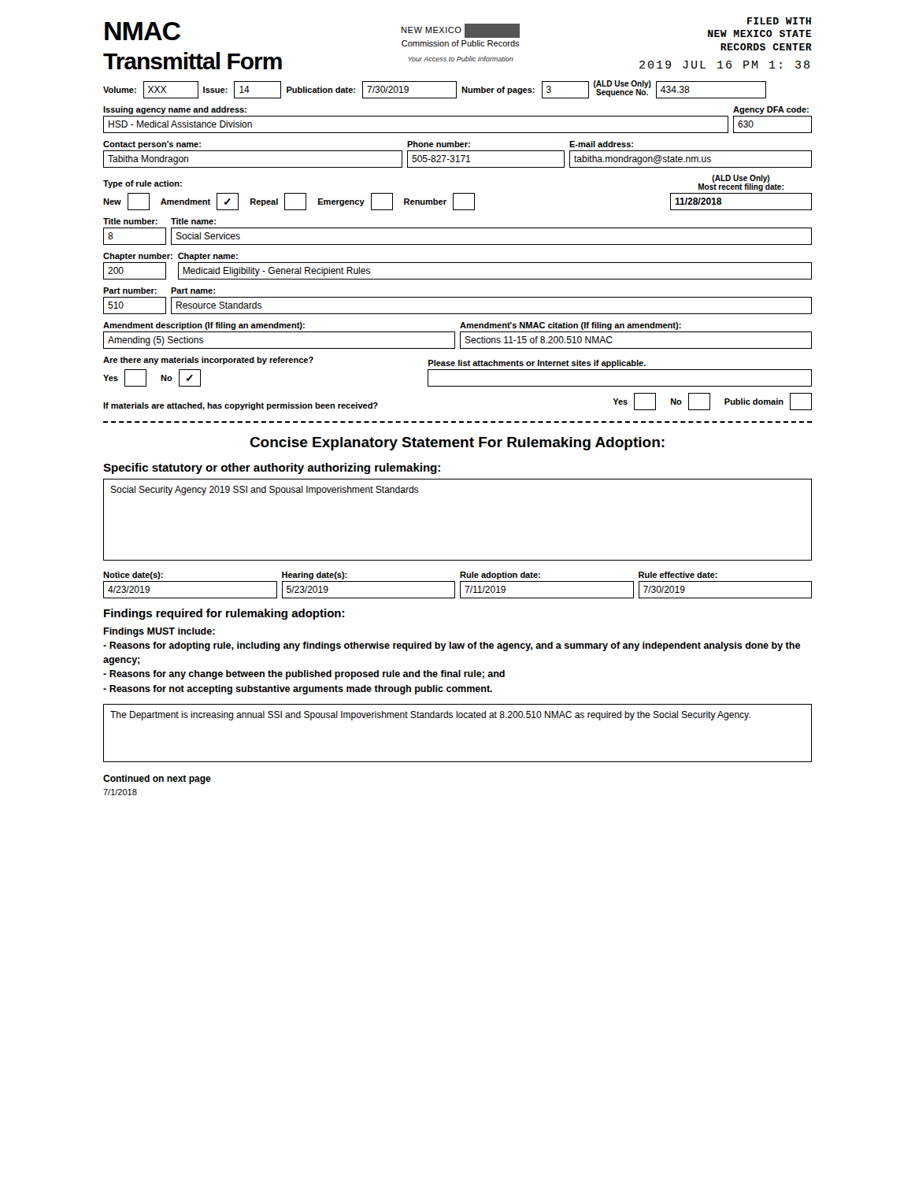NMAC
Transmittal Form
NEW MEXICO
Commission of Public Records
Your Access to Public Information
FILED WITH
NEW MEXICO STATE
RECORDS CENTER
2019 JUL 16 PM 1: 38
Volume:
XXX
Issue:
14
Publication date:
7/30/2019
Number of pages:
3
(ALD Use Only)
Sequence No.
434.38
Issuing agency name and address:
HSD - Medical Assistance Division
Agency DFA code:
630
Contact person's name:
Tabitha Mondragon
Phone number:
505-827-3171
E-mail address:
tabitha.mondragon@state.nm.us
Type of rule action:
New Amendment ✓ Repeal Emergency Renumber
(ALD Use Only)
Most recent filing date:
11/28/2018
Title number:
8
Title name:
Social Services
Chapter number:
200
Chapter name:
Medicaid Eligibility - General Recipient Rules
Part number:
510
Part name:
Resource Standards
Amendment description (If filing an amendment):
Amending (5) Sections
Amendment's NMAC citation (If filing an amendment):
Sections 11-15 of 8.200.510 NMAC
Are there any materials incorporated by reference?
Yes No ✓
Please list attachments or Internet sites if applicable.
If materials are attached, has copyright permission been received?
Yes No Public domain
Concise Explanatory Statement For Rulemaking Adoption:
Specific statutory or other authority authorizing rulemaking:
Social Security Agency 2019 SSI and Spousal Impoverishment Standards
Notice date(s):
4/23/2019
Hearing date(s):
5/23/2019
Rule adoption date:
7/11/2019
Rule effective date:
7/30/2019
Findings required for rulemaking adoption:
Findings MUST include:
- Reasons for adopting rule, including any findings otherwise required by law of the agency, and a summary of any independent analysis done by the agency;
- Reasons for any change between the published proposed rule and the final rule; and
- Reasons for not accepting substantive arguments made through public comment.
The Department is increasing annual SSI and Spousal Impoverishment Standards located at 8.200.510 NMAC as required by the Social Security Agency.
Continued on next page
7/1/2018